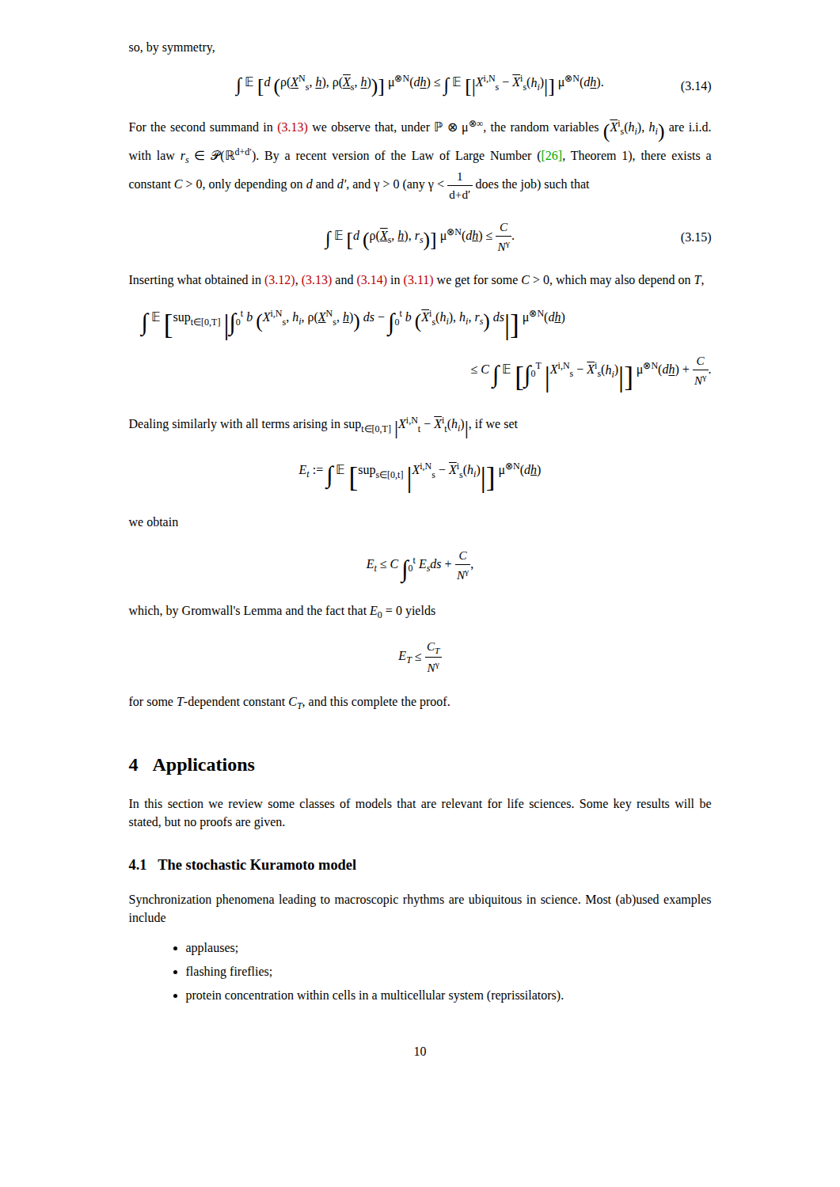so, by symmetry,
∫ 𝔼 [d (ρ(XNs, h), ρ(Xs, h))] μ⊗N(dh) ≤ ∫ 𝔼 [|Xi,N s − Xis(hi)|] μ⊗N(dh). (3.14)
For the second summand in (3.13) we observe that, under ℙ ⊗ μ⊗∞, the random variables (Xis(hi), hi) are i.i.d. with law rs ∈ 𝒫(ℝd+d′). By a recent version of the Law of Large Number ([26], Theorem 1), there exists a constant C > 0, only depending on d and d′, and γ > 0 (any γ < 1 d+d′ does the job) such that
∫ 𝔼 [d (ρ(Xs, h), rs)] μ⊗N(dh) ≤ CNγ. (3.15)
Inserting what obtained in (3.12), (3.13) and (3.14) in (3.11) we get for some C > 0, which may also depend on T,
∫ 𝔼 [supt∈[0,T] |∫0 t b (Xi,N s, hi, ρ(XNs, h)) ds − ∫0 t b (Xis(hi), hi, rs) ds|] μ⊗N(dh)
≤ C ∫ 𝔼 [∫0 T |Xi,N s − Xis(hi)|] μ⊗N(dh) + CNγ.
Dealing similarly with all terms arising in supt∈[0,T] |Xi,N t − Xit(hi)|, if we set
Et := ∫ 𝔼 [sups∈[0,t] |Xi,N s − Xis(hi)|] μ⊗N(dh)
we obtain
Et ≤ C ∫0 t Esds + CNγ,
which, by Gromwall's Lemma and the fact that E 0 = 0 yields
ET ≤ CT Nγ
for some T-dependent constant CT, and this complete the proof.
4 Applications
In this section we review some classes of models that are relevant for life sciences. Some key results will be stated, but no proofs are given.
4.1 The stochastic Kuramoto model
Synchronization phenomena leading to macroscopic rhythms are ubiquitous in science. Most (ab)used examples include
applauses;
flashing fireflies;
protein concentration within cells in a multicellular system (reprissilators).
10